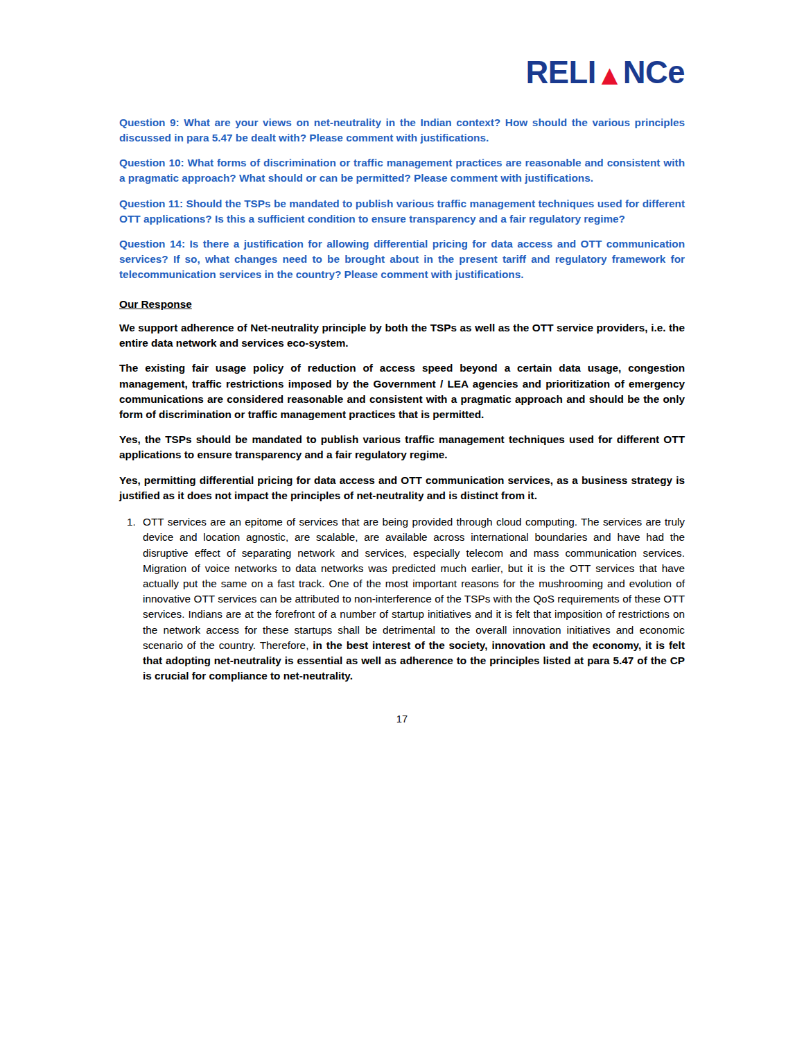RELI▲NCe
Question 9: What are your views on net-neutrality in the Indian context? How should the various principles discussed in para 5.47 be dealt with? Please comment with justifications.
Question 10: What forms of discrimination or traffic management practices are reasonable and consistent with a pragmatic approach? What should or can be permitted? Please comment with justifications.
Question 11: Should the TSPs be mandated to publish various traffic management techniques used for different OTT applications? Is this a sufficient condition to ensure transparency and a fair regulatory regime?
Question 14: Is there a justification for allowing differential pricing for data access and OTT communication services? If so, what changes need to be brought about in the present tariff and regulatory framework for telecommunication services in the country? Please comment with justifications.
Our Response
We support adherence of Net-neutrality principle by both the TSPs as well as the OTT service providers, i.e. the entire data network and services eco-system.
The existing fair usage policy of reduction of access speed beyond a certain data usage, congestion management, traffic restrictions imposed by the Government / LEA agencies and prioritization of emergency communications are considered reasonable and consistent with a pragmatic approach and should be the only form of discrimination or traffic management practices that is permitted.
Yes, the TSPs should be mandated to publish various traffic management techniques used for different OTT applications to ensure transparency and a fair regulatory regime.
Yes, permitting differential pricing for data access and OTT communication services, as a business strategy is justified as it does not impact the principles of net-neutrality and is distinct from it.
OTT services are an epitome of services that are being provided through cloud computing. The services are truly device and location agnostic, are scalable, are available across international boundaries and have had the disruptive effect of separating network and services, especially telecom and mass communication services. Migration of voice networks to data networks was predicted much earlier, but it is the OTT services that have actually put the same on a fast track. One of the most important reasons for the mushrooming and evolution of innovative OTT services can be attributed to non-interference of the TSPs with the QoS requirements of these OTT services. Indians are at the forefront of a number of startup initiatives and it is felt that imposition of restrictions on the network access for these startups shall be detrimental to the overall innovation initiatives and economic scenario of the country. Therefore, in the best interest of the society, innovation and the economy, it is felt that adopting net-neutrality is essential as well as adherence to the principles listed at para 5.47 of the CP is crucial for compliance to net-neutrality.
17